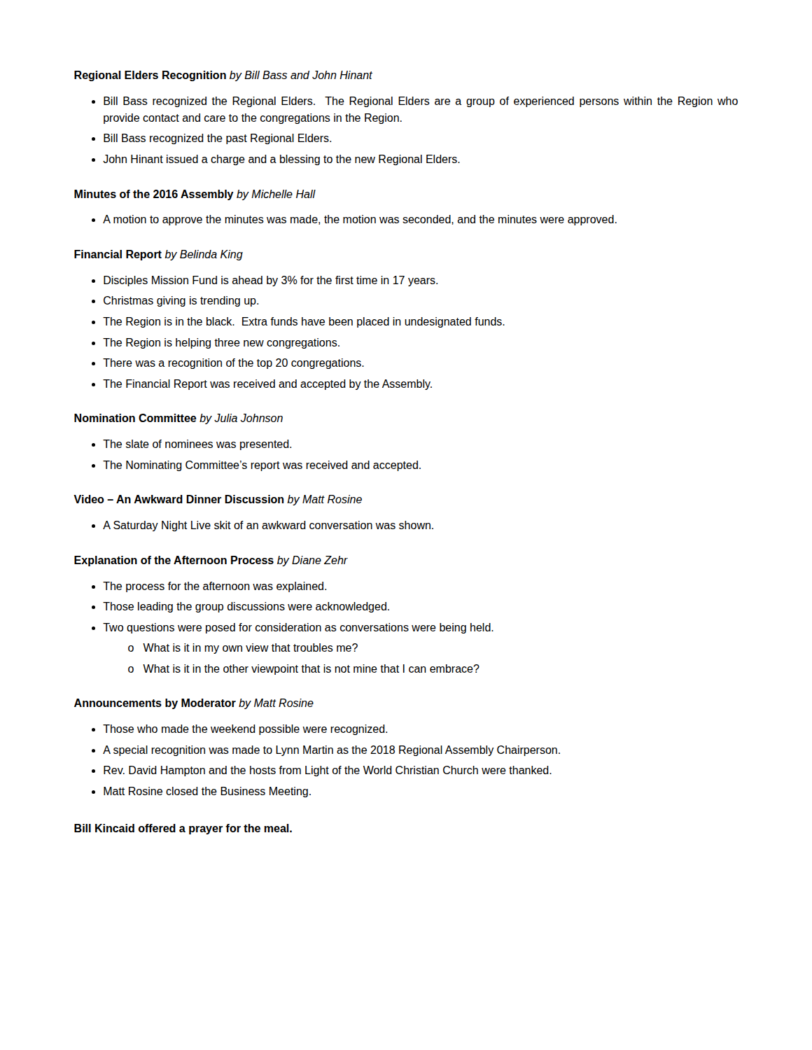Regional Elders Recognition by Bill Bass and John Hinant
Bill Bass recognized the Regional Elders. The Regional Elders are a group of experienced persons within the Region who provide contact and care to the congregations in the Region.
Bill Bass recognized the past Regional Elders.
John Hinant issued a charge and a blessing to the new Regional Elders.
Minutes of the 2016 Assembly by Michelle Hall
A motion to approve the minutes was made, the motion was seconded, and the minutes were approved.
Financial Report by Belinda King
Disciples Mission Fund is ahead by 3% for the first time in 17 years.
Christmas giving is trending up.
The Region is in the black. Extra funds have been placed in undesignated funds.
The Region is helping three new congregations.
There was a recognition of the top 20 congregations.
The Financial Report was received and accepted by the Assembly.
Nomination Committee by Julia Johnson
The slate of nominees was presented.
The Nominating Committee’s report was received and accepted.
Video – An Awkward Dinner Discussion by Matt Rosine
A Saturday Night Live skit of an awkward conversation was shown.
Explanation of the Afternoon Process by Diane Zehr
The process for the afternoon was explained.
Those leading the group discussions were acknowledged.
Two questions were posed for consideration as conversations were being held.
What is it in my own view that troubles me?
What is it in the other viewpoint that is not mine that I can embrace?
Announcements by Moderator by Matt Rosine
Those who made the weekend possible were recognized.
A special recognition was made to Lynn Martin as the 2018 Regional Assembly Chairperson.
Rev. David Hampton and the hosts from Light of the World Christian Church were thanked.
Matt Rosine closed the Business Meeting.
Bill Kincaid offered a prayer for the meal.